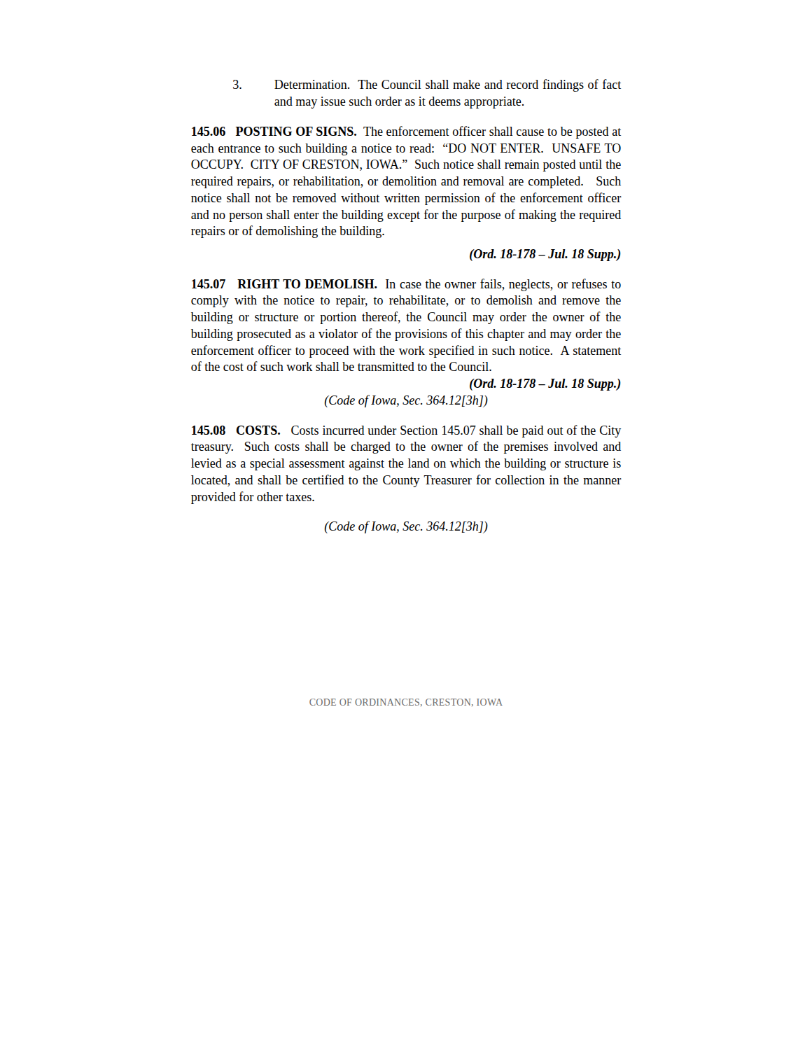3. Determination. The Council shall make and record findings of fact and may issue such order as it deems appropriate.
145.06 POSTING OF SIGNS. The enforcement officer shall cause to be posted at each entrance to such building a notice to read: “DO NOT ENTER. UNSAFE TO OCCUPY. CITY OF CRESTON, IOWA.” Such notice shall remain posted until the required repairs, or rehabilitation, or demolition and removal are completed. Such notice shall not be removed without written permission of the enforcement officer and no person shall enter the building except for the purpose of making the required repairs or of demolishing the building.
(Ord. 18-178 – Jul. 18 Supp.)
145.07 RIGHT TO DEMOLISH. In case the owner fails, neglects, or refuses to comply with the notice to repair, to rehabilitate, or to demolish and remove the building or structure or portion thereof, the Council may order the owner of the building prosecuted as a violator of the provisions of this chapter and may order the enforcement officer to proceed with the work specified in such notice. A statement of the cost of such work shall be transmitted to the Council.(Ord. 18-178 – Jul. 18 Supp.)
(Code of Iowa, Sec. 364.12[3h])
145.08 COSTS. Costs incurred under Section 145.07 shall be paid out of the City treasury. Such costs shall be charged to the owner of the premises involved and levied as a special assessment against the land on which the building or structure is located, and shall be certified to the County Treasurer for collection in the manner provided for other taxes.
(Code of Iowa, Sec. 364.12[3h])
CODE OF ORDINANCES, CRESTON, IOWA